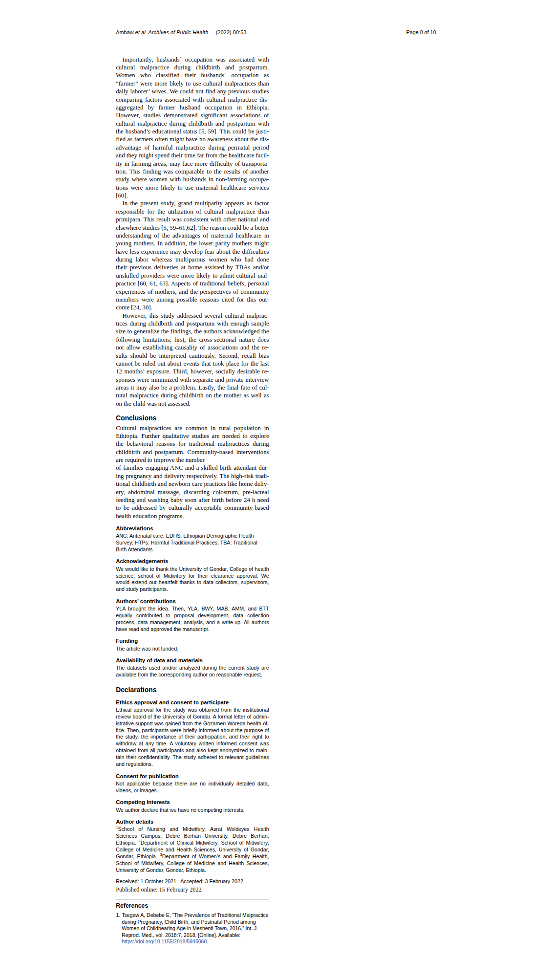Ambaw et al. Archives of Public Health (2022) 80:53
Page 8 of 10
Importantly, husbands´ occupation was associated with cultural malpractice during childbirth and postpartum. Women who classified their husbands´ occupation as “farmer” were more likely to use cultural malpractices than daily laborer’ wives. We could not find any previous studies comparing factors associated with cultural malpractice disaggregated by farmer husband occupation in Ethiopia. However, studies demonstrated significant associations of cultural malpractice during childbirth and postpartum with the husband’s educational status [5, 59]. This could be justified as farmers often might have no awareness about the disadvantage of harmful malpractice during perinatal period and they might spend their time far from the healthcare facility in farming areas, may face more difficulty of transportation. This finding was comparable to the results of another study where women with husbands in non-farming occupations were more likely to use maternal healthcare services [60].
In the present study, grand multiparity appears as factor responsible for the utilization of cultural malpractice than primipara. This result was consistent with other national and elsewhere studies [5, 59–61,62]. The reason could be a better understanding of the advantages of maternal healthcare in young mothers. In addition, the lower parity mothers might have less experience may develop fear about the difficulties during labor whereas multiparous women who had done their previous deliveries at home assisted by TBAs and/or unskilled providers were more likely to admit cultural malpractice [60, 61, 63]. Aspects of traditional beliefs, personal experiences of mothers, and the perspectives of community members were among possible reasons cited for this outcome [24, 30].
However, this study addressed several cultural malpractices during childbirth and postpartum with enough sample size to generalize the findings, the authors acknowledged the following limitations; first, the cross-sectional nature does not allow establishing causality of associations and the results should be interpreted cautiously. Second, recall bias cannot be ruled out about events that took place for the last 12 months’ exposure. Third, however, socially desirable responses were minimized with separate and private interview areas it may also be a problem. Lastly, the final fate of cultural malpractice during childbirth on the mother as well as on the child was not assessed.
Conclusions
Cultural malpractices are common in rural population in Ethiopia. Further qualitative studies are needed to explore the behavioral reasons for traditional malpractices during childbirth and postpartum. Community-based interventions are required to improve the number
of families engaging ANC and a skilled birth attendant during pregnancy and delivery respectively. The high-risk traditional childbirth and newborn care practices like home delivery, abdominal massage, discarding colostrum, pre-lacteal feeding and washing baby soon after birth before 24 h need to be addressed by culturally acceptable community-based health education programs.
Abbreviations
ANC: Antenatal care; EDHS: Ethiopian Demographic Health Survey; HTPs: Harmful Traditional Practices; TBA: Traditional Birth Attendants.
Acknowledgements
We would like to thank the University of Gondar, College of health science, school of Midwifery for their clearance approval. We would extend our heartfelt thanks to data collectors, supervisors, and study participants.
Authors’ contributions
YLA brought the idea. Then, YLA, BWY, MAB, AMM, and BTT equally contributed to proposal development, data collection process, data management, analysis, and a write-up. All authors have read and approved the manuscript.
Funding
The article was not funded.
Availability of data and materials
The datasets used and/or analyzed during the current study are available from the corresponding author on reasonable request.
Declarations
Ethics approval and consent to participate
Ethical approval for the study was obtained from the institutional review board of the University of Gondar. A formal letter of administrative support was gained from the Gozamen Woreda health office. Then, participants were briefly informed about the purpose of the study, the importance of their participation, and their right to withdraw at any time. A voluntary written informed consent was obtained from all participants and also kept anonymized to maintain their confidentiality. The study adhered to relevant guidelines and regulations.
Consent for publication
Not applicable because there are no individually detailed data, videos, or images.
Competing interests
We author declare that we have no competing interests.
Author details
1School of Nursing and Midwifery, Asrat Woldeyes Health Sciences Campus, Debre Berhan University, Debre Berhan, Ethiopia. 2Department of Clinical Midwifery, School of Midwifery, College of Medicine and Health Sciences, University of Gondar, Gondar, Ethiopia. 3Department of Women’s and Family Health, School of Midwifery, College of Medicine and Health Sciences, University of Gondar, Gondar, Ethiopia.
Received: 1 October 2021 Accepted: 3 February 2022
Published online: 15 February 2022
References
Tsegaw A, Debebe E, “The Prevalence of Traditional Malpractice during Pregnancy, Child Birth, and Postnatal Period among Women of Childbearing Age in Meshenti Town, 2016,” Int. J. Reprod. Med., vol. 2018:7, 2018, [Online]. Available: https://doi.org/10.1155/2018/5945060.